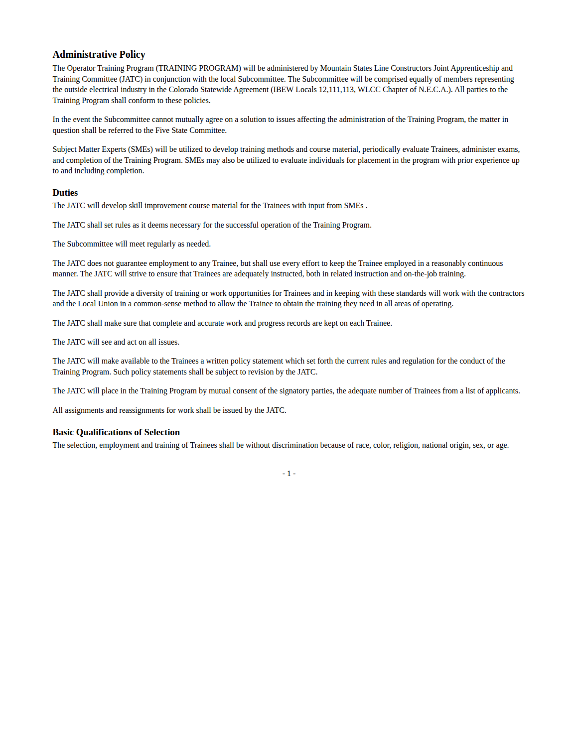Administrative Policy
The Operator Training Program (TRAINING PROGRAM) will be administered by Mountain States Line Constructors Joint Apprenticeship and Training Committee (JATC) in conjunction with the local Subcommittee. The Subcommittee will be comprised equally of members representing the outside electrical industry in the Colorado Statewide Agreement (IBEW Locals 12,111,113, WLCC Chapter of N.E.C.A.). All parties to the Training Program shall conform to these policies.
In the event the Subcommittee cannot mutually agree on a solution to issues affecting the administration of the Training Program, the matter in question shall be referred to the Five State Committee.
Subject Matter Experts (SMEs) will be utilized to develop training methods and course material, periodically evaluate Trainees, administer exams, and completion of the Training Program. SMEs may also be utilized to evaluate individuals for placement in the program with prior experience up to and including completion.
Duties
The JATC will develop skill improvement course material for the Trainees with input from SMEs .
The JATC shall set rules as it deems necessary for the successful operation of the Training Program.
The Subcommittee will meet regularly as needed.
The JATC does not guarantee employment to any Trainee, but shall use every effort to keep the Trainee employed in a reasonably continuous manner. The JATC will strive to ensure that Trainees are adequately instructed, both in related instruction and on-the-job training.
The JATC shall provide a diversity of training or work opportunities for Trainees and in keeping with these standards will work with the contractors and the Local Union in a common-sense method to allow the Trainee to obtain the training they need in all areas of operating.
The JATC shall make sure that complete and accurate work and progress records are kept on each Trainee.
The JATC will see and act on all issues.
The JATC will make available to the Trainees a written policy statement which set forth the current rules and regulation for the conduct of the Training Program. Such policy statements shall be subject to revision by the JATC.
The JATC will place in the Training Program by mutual consent of the signatory parties, the adequate number of Trainees from a list of applicants.
All assignments and reassignments for work shall be issued by the JATC.
Basic Qualifications of Selection
The selection, employment and training of Trainees shall be without discrimination because of race, color, religion, national origin, sex, or age.
- 1 -